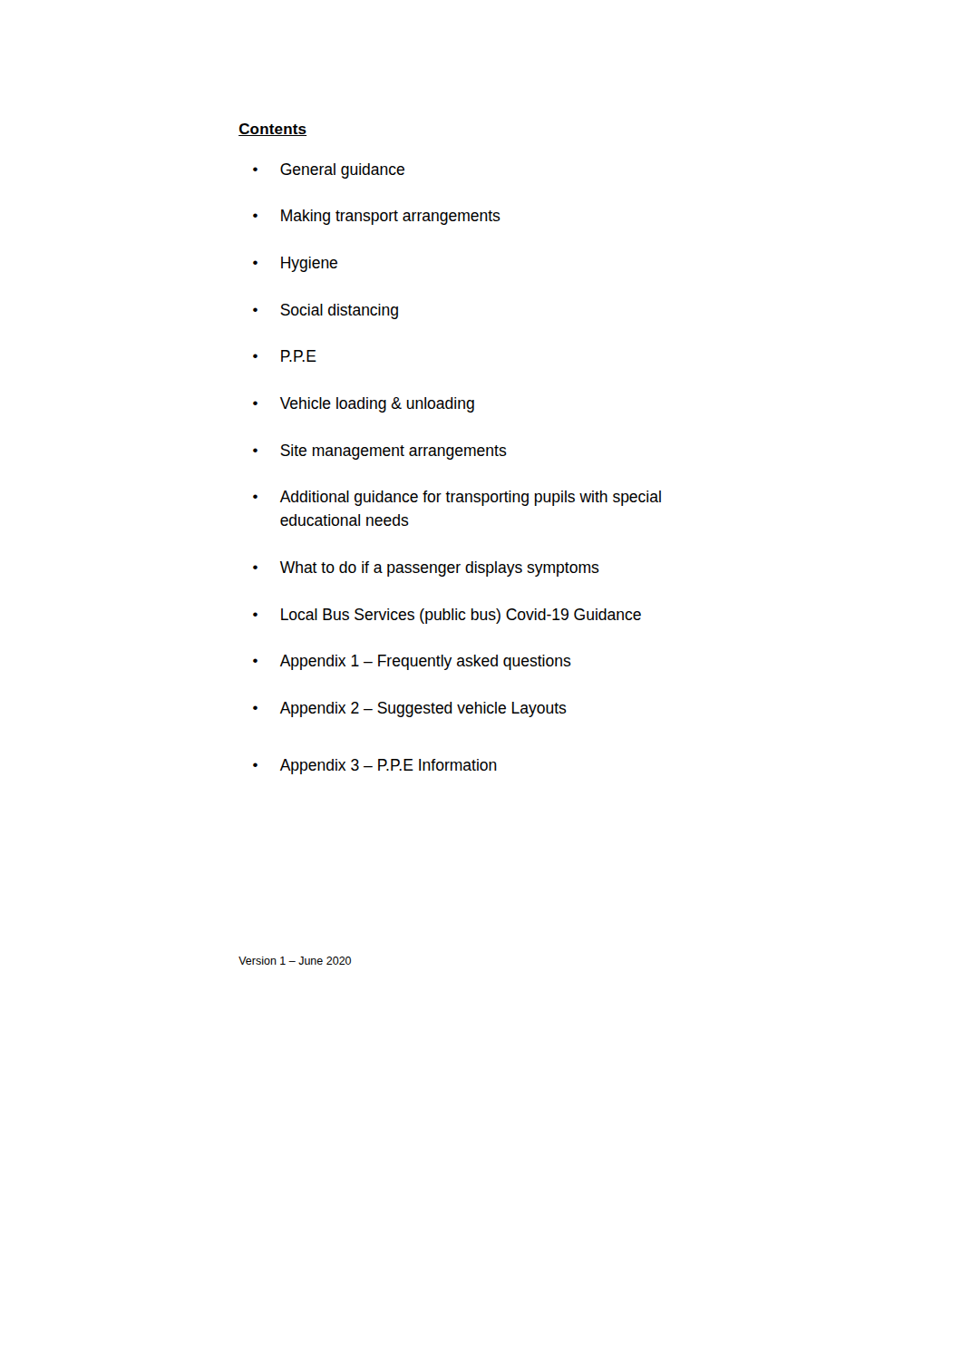Contents
General guidance
Making transport arrangements
Hygiene
Social distancing
P.P.E
Vehicle loading & unloading
Site management arrangements
Additional guidance for transporting pupils with special educational needs
What to do if a passenger displays symptoms
Local Bus Services (public bus) Covid-19 Guidance
Appendix 1 – Frequently asked questions
Appendix 2 – Suggested vehicle Layouts
Appendix 3 – P.P.E Information
Version 1 – June 2020